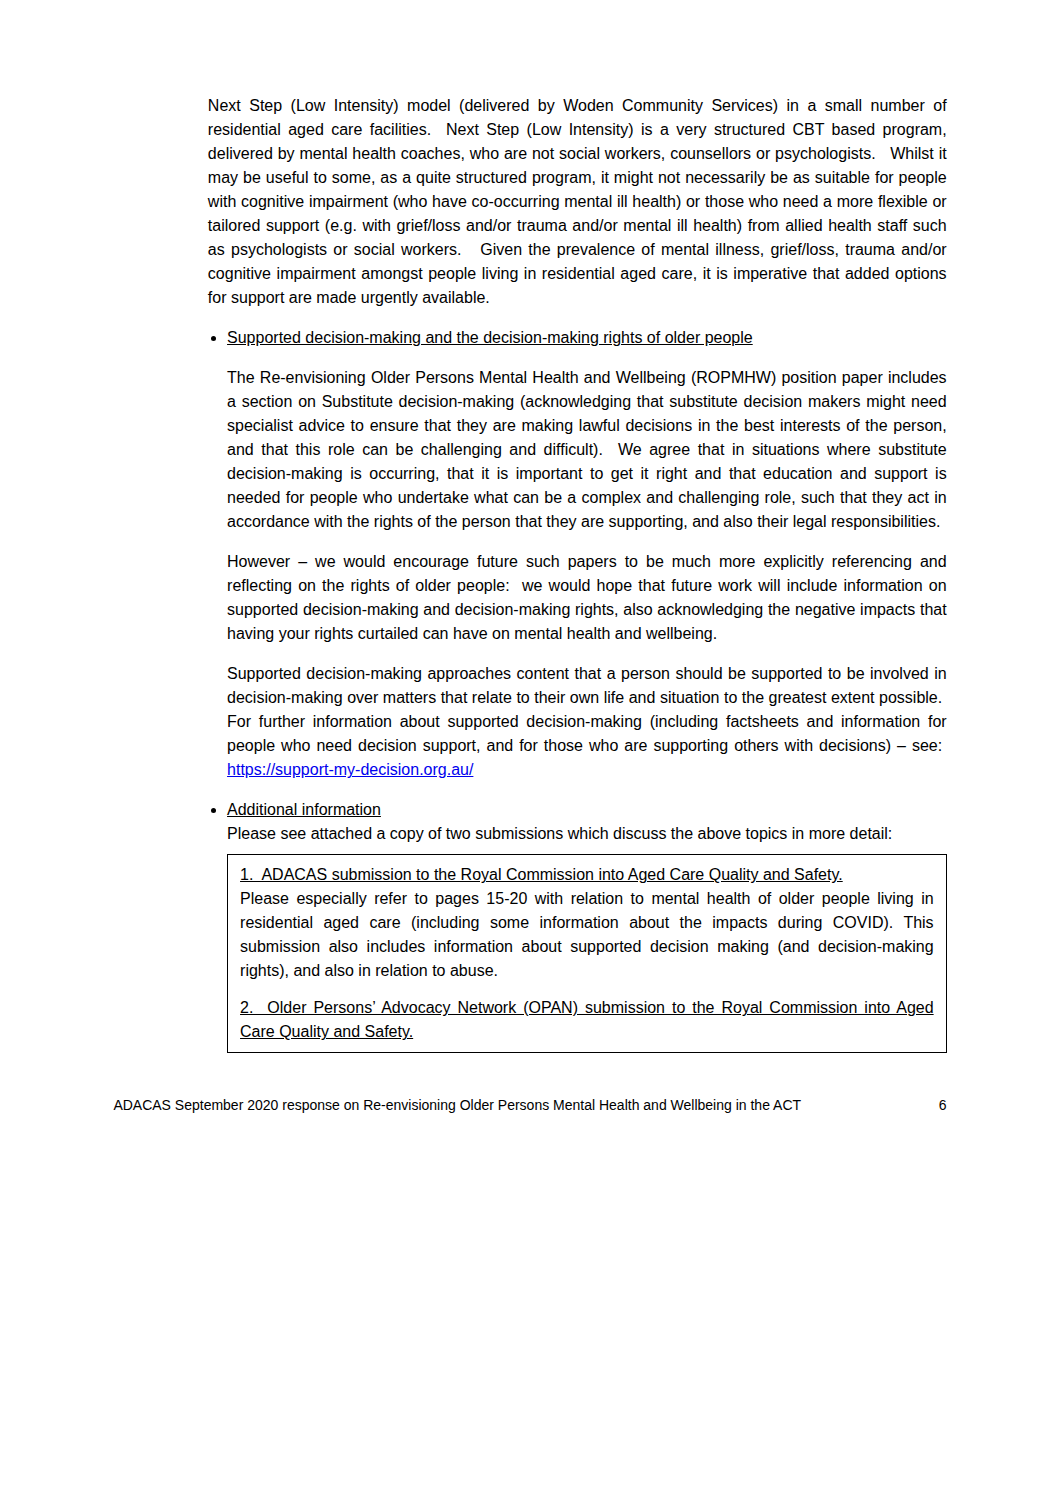Next Step (Low Intensity) model (delivered by Woden Community Services) in a small number of residential aged care facilities. Next Step (Low Intensity) is a very structured CBT based program, delivered by mental health coaches, who are not social workers, counsellors or psychologists. Whilst it may be useful to some, as a quite structured program, it might not necessarily be as suitable for people with cognitive impairment (who have co-occurring mental ill health) or those who need a more flexible or tailored support (e.g. with grief/loss and/or trauma and/or mental ill health) from allied health staff such as psychologists or social workers. Given the prevalence of mental illness, grief/loss, trauma and/or cognitive impairment amongst people living in residential aged care, it is imperative that added options for support are made urgently available.
Supported decision-making and the decision-making rights of older people
The Re-envisioning Older Persons Mental Health and Wellbeing (ROPMHW) position paper includes a section on Substitute decision-making (acknowledging that substitute decision makers might need specialist advice to ensure that they are making lawful decisions in the best interests of the person, and that this role can be challenging and difficult). We agree that in situations where substitute decision-making is occurring, that it is important to get it right and that education and support is needed for people who undertake what can be a complex and challenging role, such that they act in accordance with the rights of the person that they are supporting, and also their legal responsibilities.
However – we would encourage future such papers to be much more explicitly referencing and reflecting on the rights of older people: we would hope that future work will include information on supported decision-making and decision-making rights, also acknowledging the negative impacts that having your rights curtailed can have on mental health and wellbeing.
Supported decision-making approaches content that a person should be supported to be involved in decision-making over matters that relate to their own life and situation to the greatest extent possible. For further information about supported decision-making (including factsheets and information for people who need decision support, and for those who are supporting others with decisions) – see: https://support-my-decision.org.au/
Additional information
Please see attached a copy of two submissions which discuss the above topics in more detail:
1. ADACAS submission to the Royal Commission into Aged Care Quality and Safety.
Please especially refer to pages 15-20 with relation to mental health of older people living in residential aged care (including some information about the impacts during COVID). This submission also includes information about supported decision making (and decision-making rights), and also in relation to abuse.
2. Older Persons’ Advocacy Network (OPAN) submission to the Royal Commission into Aged Care Quality and Safety.
ADACAS September 2020 response on Re-envisioning Older Persons Mental Health and Wellbeing in the ACT6